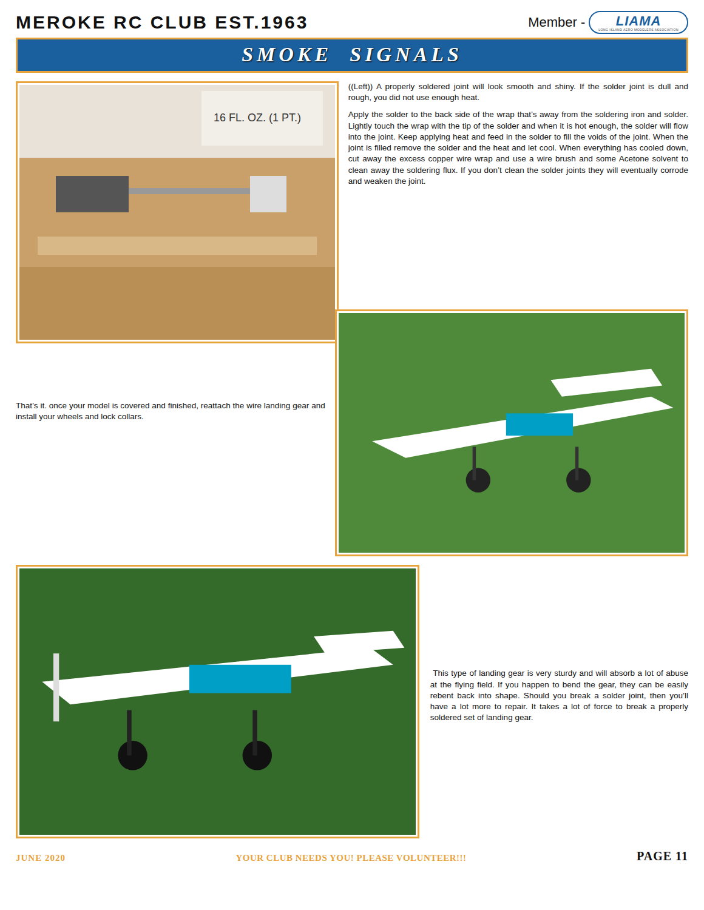MEROKE RC CLUB EST.1963
Member-
LIAMA LONG ISLAND AERO MODELERS ASSOCIATION
SMOKE SIGNALS
((Left)) A properly soldered joint will look smooth and shiny. If the solder joint is dull and rough, you did not use enough heat.
Apply the solder to the back side of the wrap that’s away from the soldering iron and solder. Lightly touch the wrap with the tip of the solder and when it is hot enough, the solder will flow into the joint. Keep applying heat and feed in the solder to fill the voids of the joint. When the joint is filled remove the solder and the heat and let cool. When everything has cooled down, cut away the excess copper wire wrap and use a wire brush and some Acetone solvent to clean away the soldering flux. If you don’t clean the solder joints they will eventually corrode and weaken the joint.
That’s it. once your model is covered and finished, reattach the wire landing gear and install your wheels and lock collars.
This type of landing gear is very sturdy and will absorb a lot of abuse at the flying field. If you happen to bend the gear, they can be easily rebent back into shape. Should you break a solder joint, then you’ll have a lot more to repair. It takes a lot of force to break a properly soldered set of landing gear.
JUNE 2020
YOUR CLUB NEEDS YOU! PLEASE VOLUNTEER!!!
PAGE 11